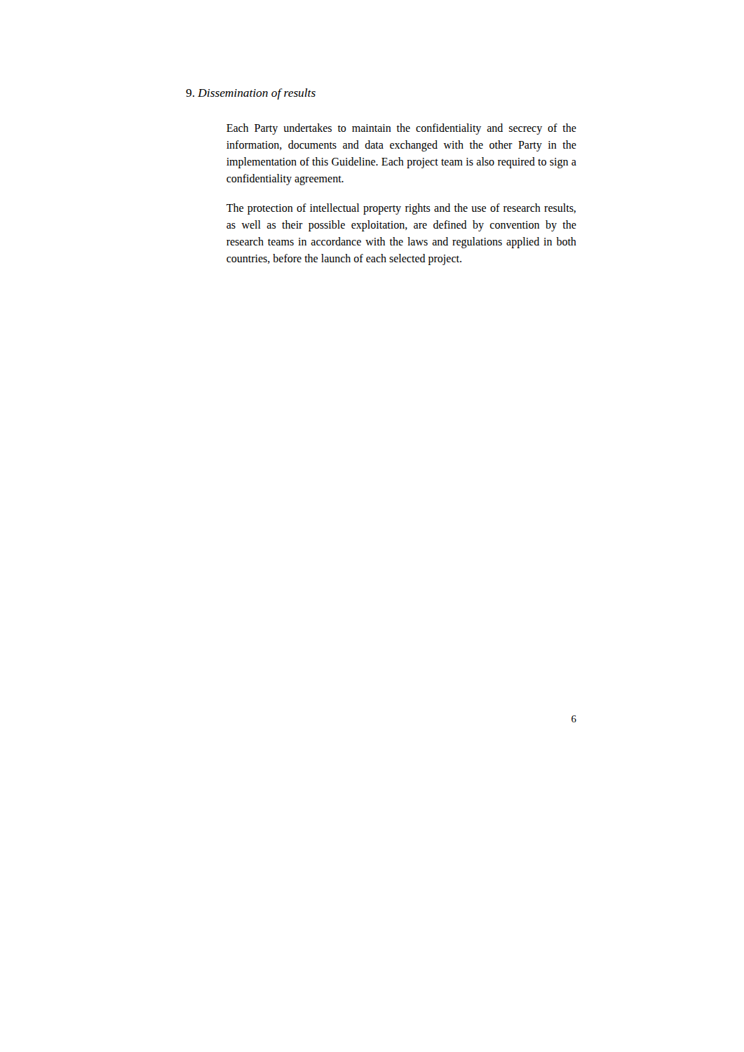Dissemination of results
Each Party undertakes to maintain the confidentiality and secrecy of the information, documents and data exchanged with the other Party in the implementation of this Guideline. Each project team is also required to sign a confidentiality agreement.
The protection of intellectual property rights and the use of research results, as well as their possible exploitation, are defined by convention by the research teams in accordance with the laws and regulations applied in both countries, before the launch of each selected project.
6